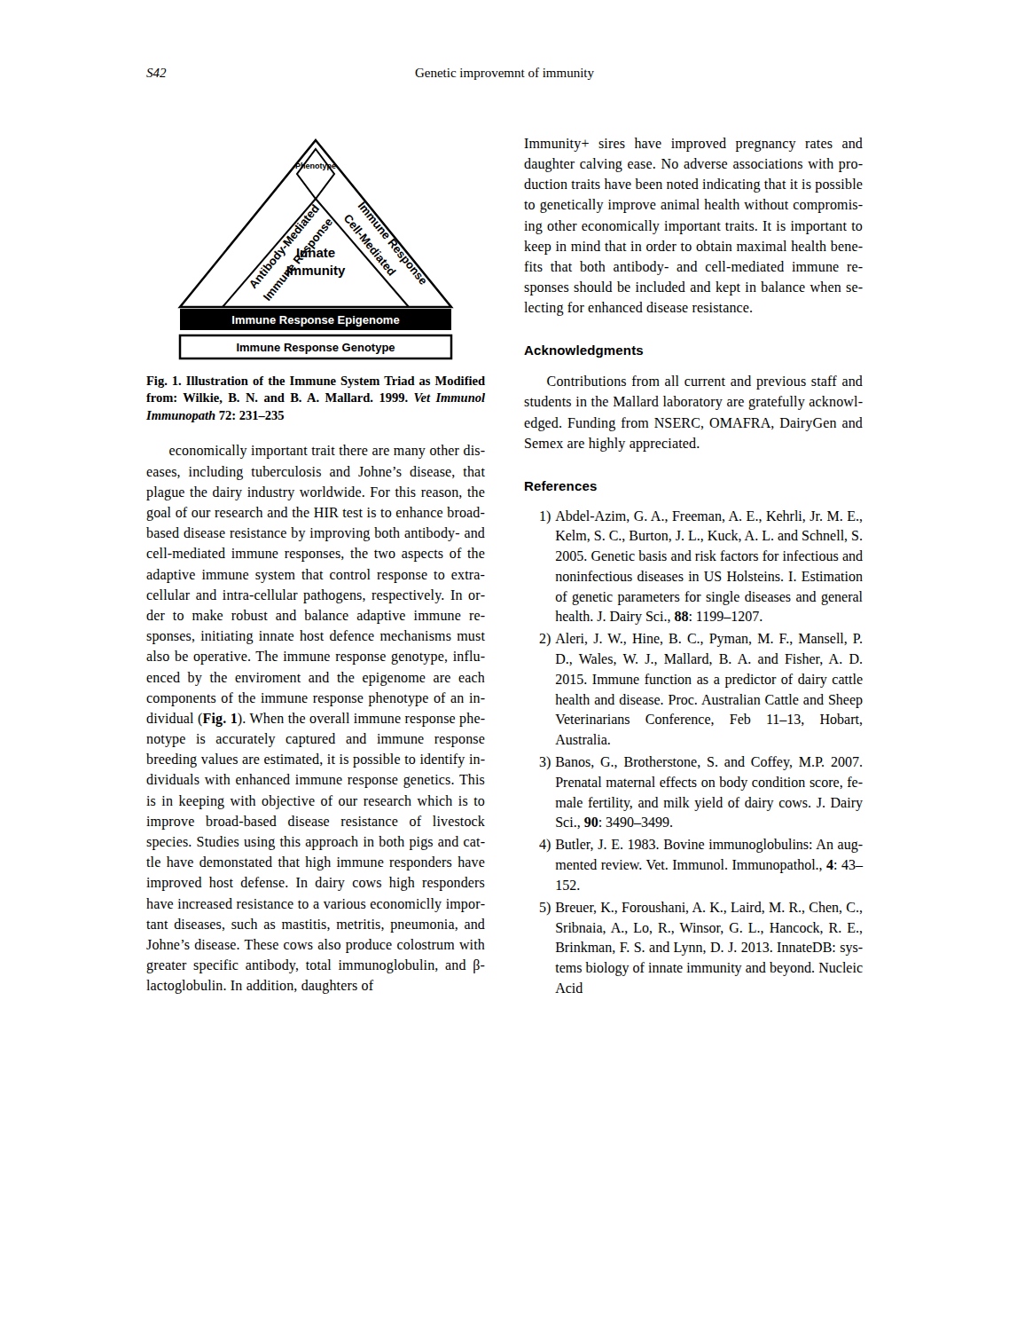S42
Genetic improvemnt of immunity
Phenotype Antibody-Mediated Immune Response Cell-Mediated Immune Response Innate Immunity Immune Response Epigenome Immune Response Genotype
Fig. 1. Illustration of the Immune System Triad as Modified from: Wilkie, B. N. and B. A. Mallard. 1999. Vet Immunol Immunopath 72: 231–235
economically important trait there are many other diseases, including tuberculosis and Johne’s disease, that plague the dairy industry worldwide. For this reason, the goal of our research and the HIR test is to enhance broad-based disease resistance by improving both antibody- and cell-mediated immune responses, the two aspects of the adaptive immune system that control response to extra-cellular and intra-cellular pathogens, respectively. In order to make robust and balance adaptive immune responses, initiating innate host defence mechanisms must also be operative. The immune response genotype, influenced by the enviroment and the epigenome are each components of the immune response phenotype of an individual (Fig. 1). When the overall immune response phenotype is accurately captured and immune response breeding values are estimated, it is possible to identify individuals with enhanced immune response genetics. This is in keeping with objective of our research which is to improve broad-based disease resistance of livestock species. Studies using this approach in both pigs and cattle have demonstated that high immune responders have improved host defense. In dairy cows high responders have increased resistance to a various economiclly important diseases, such as mastitis, metritis, pneumonia, and Johne’s disease. These cows also produce colostrum with greater specific antibody, total immunoglobulin, and β-lactoglobulin. In addition, daughters of
Immunity+ sires have improved pregnancy rates and daughter calving ease. No adverse associations with production traits have been noted indicating that it is possible to genetically improve animal health without compromising other economically important traits. It is important to keep in mind that in order to obtain maximal health benefits that both antibody- and cell-mediated immune responses should be included and kept in balance when selecting for enhanced disease resistance.
Acknowledgments
Contributions from all current and previous staff and students in the Mallard laboratory are gratefully acknowledged. Funding from NSERC, OMAFRA, DairyGen and Semex are highly appreciated.
References
Abdel-Azim, G. A., Freeman, A. E., Kehrli, Jr. M. E., Kelm, S. C., Burton, J. L., Kuck, A. L. and Schnell, S. 2005. Genetic basis and risk factors for infectious and noninfectious diseases in US Holsteins. I. Estimation of genetic parameters for single diseases and general health. J. Dairy Sci., 88: 1199–1207.
Aleri, J. W., Hine, B. C., Pyman, M. F., Mansell, P. D., Wales, W. J., Mallard, B. A. and Fisher, A. D. 2015. Immune function as a predictor of dairy cattle health and disease. Proc. Australian Cattle and Sheep Veterinarians Conference, Feb 11–13, Hobart, Australia.
Banos, G., Brotherstone, S. and Coffey, M.P. 2007. Prenatal maternal effects on body condition score, female fertility, and milk yield of dairy cows. J. Dairy Sci., 90: 3490–3499.
Butler, J. E. 1983. Bovine immunoglobulins: An augmented review. Vet. Immunol. Immunopathol., 4: 43–152.
Breuer, K., Foroushani, A. K., Laird, M. R., Chen, C., Sribnaia, A., Lo, R., Winsor, G. L., Hancock, R. E., Brinkman, F. S. and Lynn, D. J. 2013. InnateDB: systems biology of innate immunity and beyond. Nucleic Acid